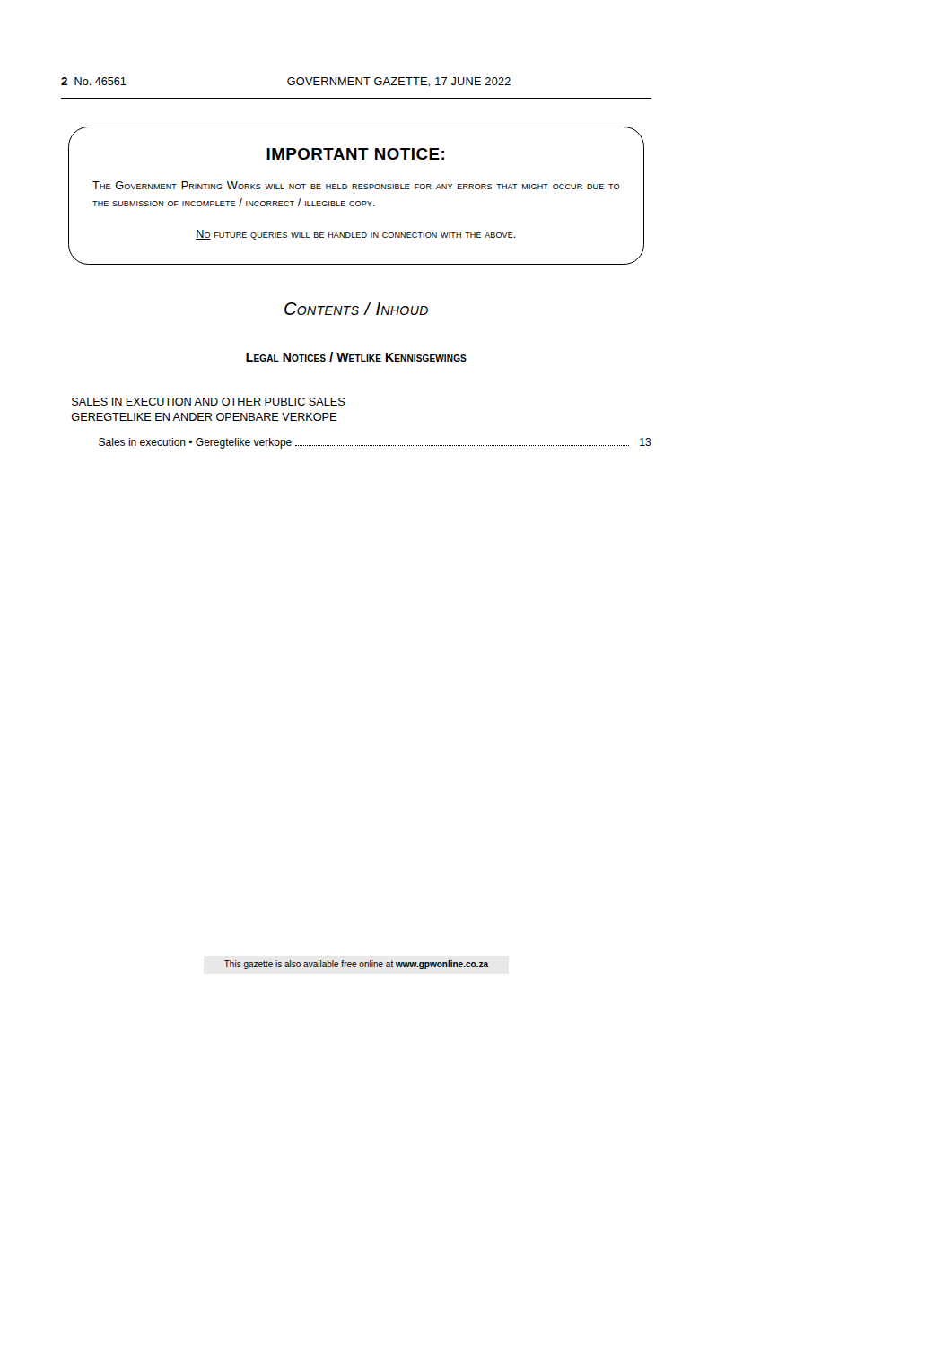2 No. 46561
GOVERNMENT GAZETTE, 17 JUNE 2022
IMPORTANT NOTICE:
The Government Printing Works will not be held responsible for any errors that might occur due to the submission of incomplete / incorrect / illegible copy.
No future queries will be handled in connection with the above.
Contents / Inhoud
Legal Notices / Wetlike Kennisgewings
SALES IN EXECUTION AND OTHER PUBLIC SALES
GEREGTELIKE EN ANDER OPENBARE VERKOPE
Sales in execution • Geregtelike verkope 13
This gazette is also available free online at www.gpwonline.co.za